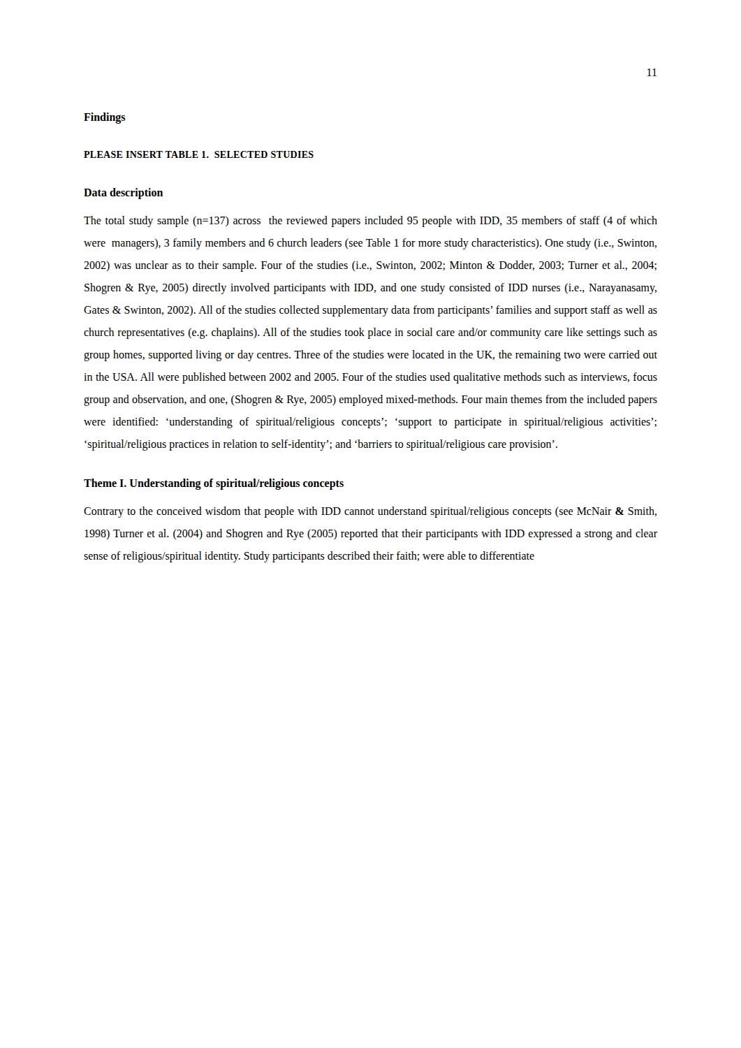11
Findings
PLEASE INSERT TABLE 1. SELECTED STUDIES
Data description
The total study sample (n=137) across the reviewed papers included 95 people with IDD, 35 members of staff (4 of which were managers), 3 family members and 6 church leaders (see Table 1 for more study characteristics). One study (i.e., Swinton, 2002) was unclear as to their sample. Four of the studies (i.e., Swinton, 2002; Minton & Dodder, 2003; Turner et al., 2004; Shogren & Rye, 2005) directly involved participants with IDD, and one study consisted of IDD nurses (i.e., Narayanasamy, Gates & Swinton, 2002). All of the studies collected supplementary data from participants’ families and support staff as well as church representatives (e.g. chaplains). All of the studies took place in social care and/or community care like settings such as group homes, supported living or day centres. Three of the studies were located in the UK, the remaining two were carried out in the USA. All were published between 2002 and 2005. Four of the studies used qualitative methods such as interviews, focus group and observation, and one, (Shogren & Rye, 2005) employed mixed-methods. Four main themes from the included papers were identified: ‘understanding of spiritual/religious concepts’; ‘support to participate in spiritual/religious activities’; ‘spiritual/religious practices in relation to self-identity’; and ‘barriers to spiritual/religious care provision’.
Theme I. Understanding of spiritual/religious concepts
Contrary to the conceived wisdom that people with IDD cannot understand spiritual/religious concepts (see McNair & Smith, 1998) Turner et al. (2004) and Shogren and Rye (2005) reported that their participants with IDD expressed a strong and clear sense of religious/spiritual identity. Study participants described their faith; were able to differentiate